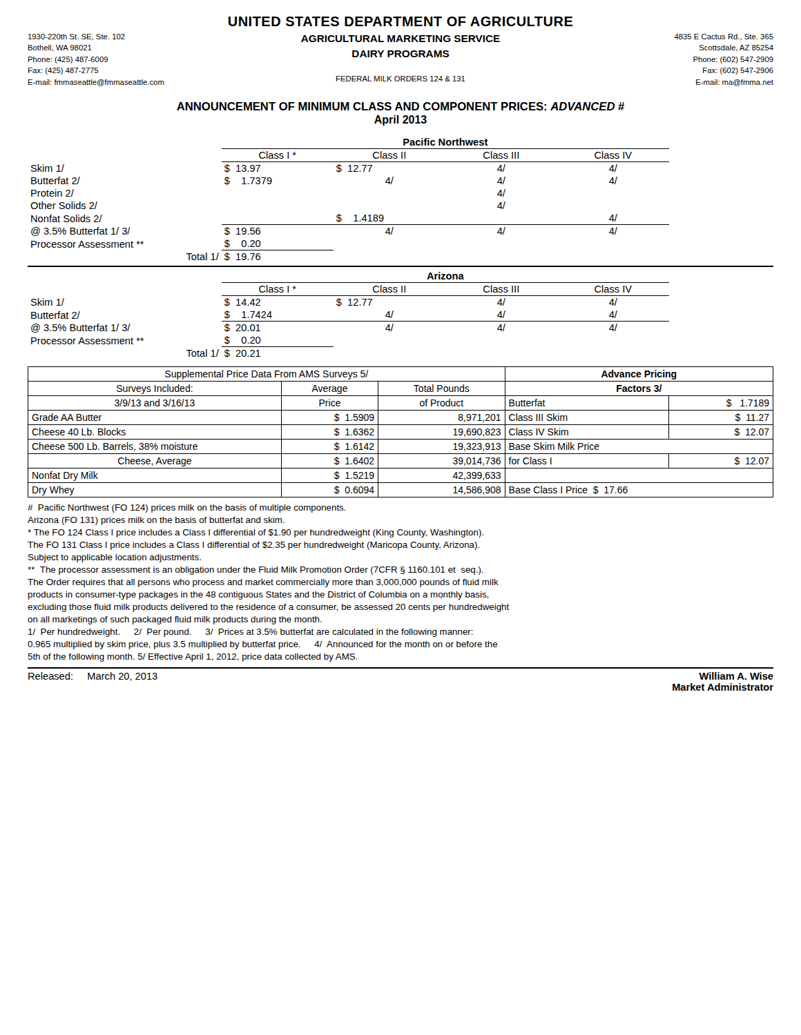UNITED STATES DEPARTMENT OF AGRICULTURE
1930-220th St. SE, Ste. 102
Bothell, WA 98021
Phone: (425) 487-6009
Fax: (425) 487-2775
E-mail: fmmaseattle@fmmaseattle.com
AGRICULTURAL MARKETING SERVICE
DAIRY PROGRAMS
FEDERAL MILK ORDERS 124 & 131
4835 E Cactus Rd., Ste. 365
Scottsdale, AZ 85254
Phone: (602) 547-2909
Fax: (602) 547-2906
E-mail: ma@fmma.net
ANNOUNCEMENT OF MINIMUM CLASS AND COMPONENT PRICES: ADVANCED #
April 2013
| | Pacific Northwest | |
| | Class I * | Class II | Class III | Class IV | |
| Skim 1/ | $ 13.97 | $ 12.77 | 4/ | 4/ | |
| Butterfat 2/ | $ 1.7379 | 4/ | 4/ | 4/ | |
| Protein 2/ | | | 4/ | | |
| Other Solids 2/ | | | 4/ | | |
| Nonfat Solids 2/ | | $ 1.4189 | | 4/ | |
| @ 3.5% Butterfat 1/ 3/ | $ 19.56 | 4/ | 4/ | 4/ | |
| Processor Assessment ** | $ 0.20 | | | | |
| Total 1/ | $ 19.76 | | | | |
| | Arizona | |
| | Class I * | Class II | Class III | Class IV | |
| Skim 1/ | $ 14.42 | $ 12.77 | 4/ | 4/ | |
| Butterfat 2/ | $ 1.7424 | 4/ | 4/ | 4/ | |
| @ 3.5% Butterfat 1/ 3/ | $ 20.01 | 4/ | 4/ | 4/ | |
| Processor Assessment ** | $ 0.20 | | | | |
| Total 1/ | $ 20.21 | | | | |
| Supplemental Price Data From AMS Surveys 5/ | Advance Pricing |
| Surveys Included: | Average | Total Pounds | Factors 3/ |
| 3/9/13 and 3/16/13 | Price | of Product | Butterfat | $ 1.7189 |
| Grade AA Butter | $ 1.5909 | 8,971,201 | Class III Skim | $ 11.27 |
| Cheese 40 Lb. Blocks | $ 1.6362 | 19,690,823 | Class IV Skim | $ 12.07 |
| Cheese 500 Lb. Barrels, 38% moisture | $ 1.6142 | 19,323,913 | Base Skim Milk Price |
| Cheese, Average | $ 1.6402 | 39,014,736 | for Class I | $ 12.07 |
| Nonfat Dry Milk | $ 1.5219 | 42,399,633 | |
| Dry Whey | $ 0.6094 | 14,586,908 | Base Class I Price $ 17.66 |
# Pacific Northwest (FO 124) prices milk on the basis of multiple components.
Arizona (FO 131) prices milk on the basis of butterfat and skim.
* The FO 124 Class I price includes a Class I differential of $1.90 per hundredweight (King County, Washington).
The FO 131 Class I price includes a Class I differential of $2.35 per hundredweight (Maricopa County, Arizona).
Subject to applicable location adjustments.
** The processor assessment is an obligation under the Fluid Milk Promotion Order (7CFR § 1160.101 et seq.).
The Order requires that all persons who process and market commercially more than 3,000,000 pounds of fluid milk
products in consumer-type packages in the 48 contiguous States and the District of Columbia on a monthly basis,
excluding those fluid milk products delivered to the residence of a consumer, be assessed 20 cents per hundredweight
on all marketings of such packaged fluid milk products during the month.
1/ Per hundredweight. 2/ Per pound. 3/ Prices at 3.5% butterfat are calculated in the following manner:
0.965 multiplied by skim price, plus 3.5 multiplied by butterfat price. 4/ Announced for the month on or before the
5th of the following month. 5/ Effective April 1, 2012, price data collected by AMS.
Released: March 20, 2013
William A. Wise
Market Administrator